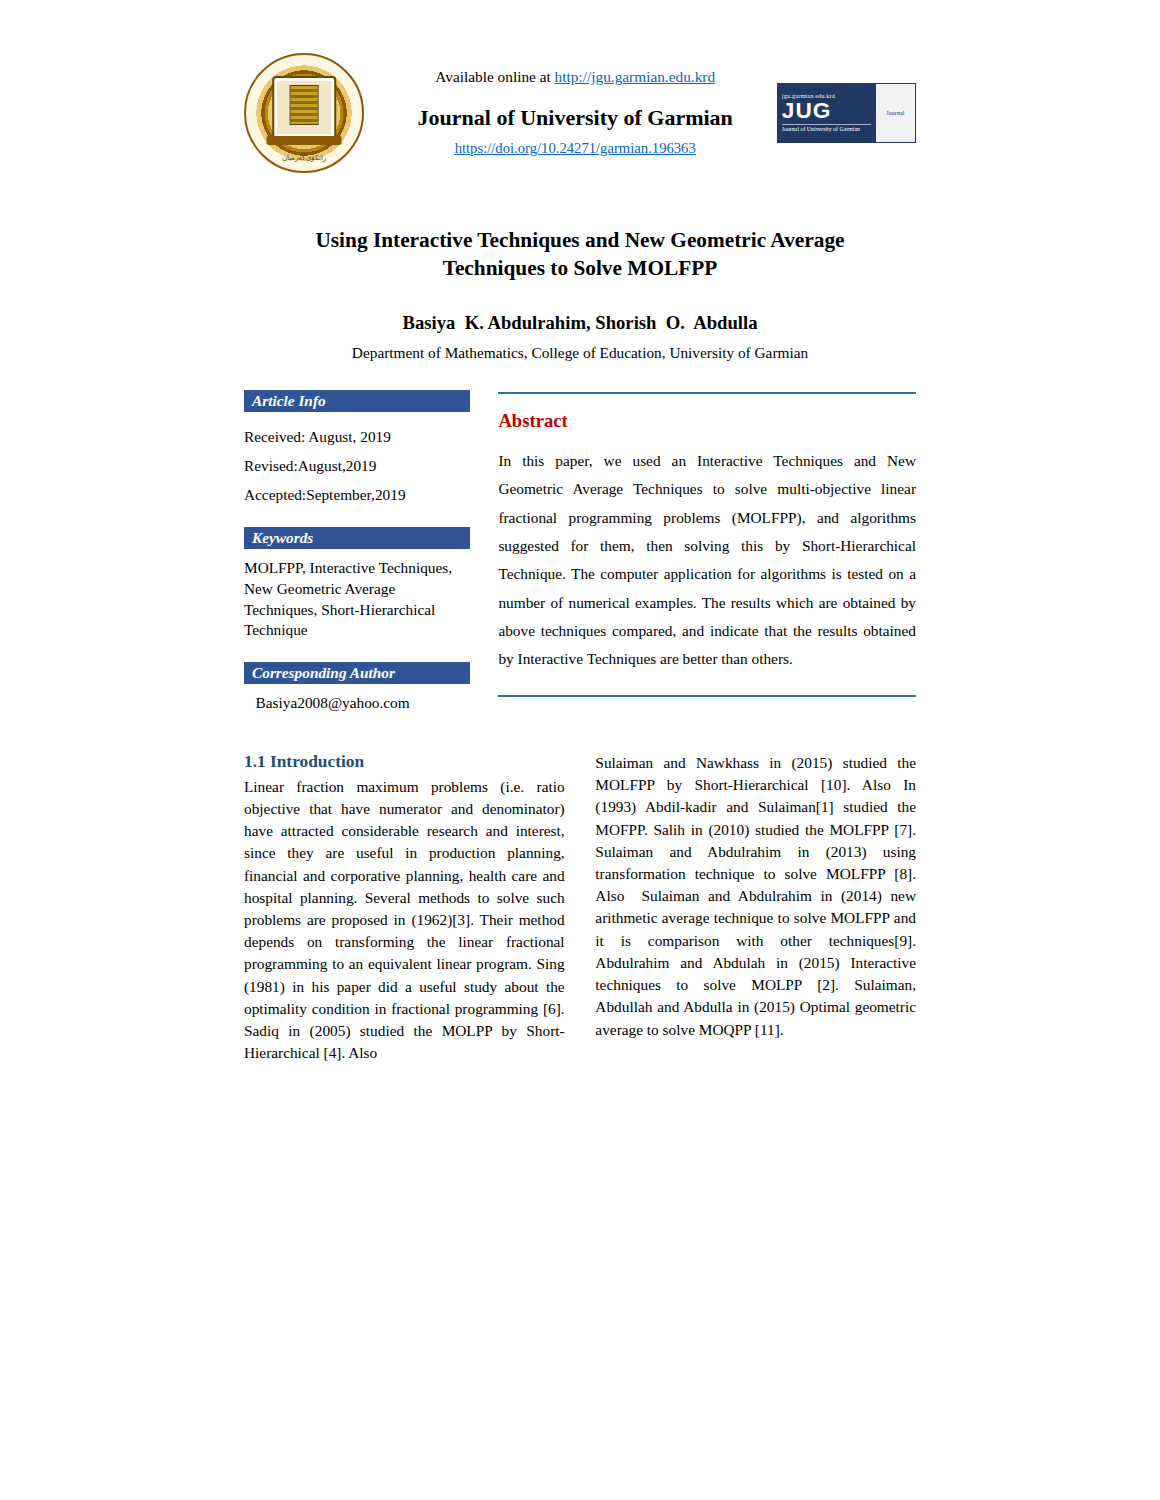Available online at http://jgu.garmian.edu.krd
Journal of University of Garmian
https://doi.org/10.24271/garmian.196363
jgu.garmian.edu.krd
JUG
Journal of University of Garmian
Journal
Using Interactive Techniques and New Geometric Average
Techniques to Solve MOLFPP
Basiya K. Abdulrahim, Shorish O. Abdulla
Department of Mathematics, College of Education, University of Garmian
Article Info
Received: August, 2019
Revised:August,2019
Accepted:September,2019
Keywords
MOLFPP, Interactive Techniques, New Geometric Average Techniques, Short-Hierarchical Technique
Corresponding Author
Basiya2008@yahoo.com
Abstract
In this paper, we used an Interactive Techniques and New Geometric Average Techniques to solve multi-objective linear fractional programming problems (MOLFPP), and algorithms suggested for them, then solving this by Short-Hierarchical Technique. The computer application for algorithms is tested on a number of numerical examples. The results which are obtained by above techniques compared, and indicate that the results obtained by Interactive Techniques are better than others.
1.1 Introduction
Linear fraction maximum problems (i.e. ratio objective that have numerator and denominator) have attracted considerable research and interest, since they are useful in production planning, financial and corporative planning, health care and hospital planning. Several methods to solve such problems are proposed in (1962)[3]. Their method depends on transforming the linear fractional programming to an equivalent linear program. Sing (1981) in his paper did a useful study about the optimality condition in fractional programming [6]. Sadiq in (2005) studied the MOLPP by Short-Hierarchical [4]. Also
Sulaiman and Nawkhass in (2015) studied the MOLFPP by Short-Hierarchical [10]. Also In (1993) Abdil-kadir and Sulaiman[1] studied the MOFPP. Salih in (2010) studied the MOLFPP [7]. Sulaiman and Abdulrahim in (2013) using transformation technique to solve MOLFPP [8]. Also Sulaiman and Abdulrahim in (2014) new arithmetic average technique to solve MOLFPP and it is comparison with other techniques[9]. Abdulrahim and Abdulah in (2015) Interactive techniques to solve MOLPP [2]. Sulaiman, Abdullah and Abdulla in (2015) Optimal geometric average to solve MOQPP [11].